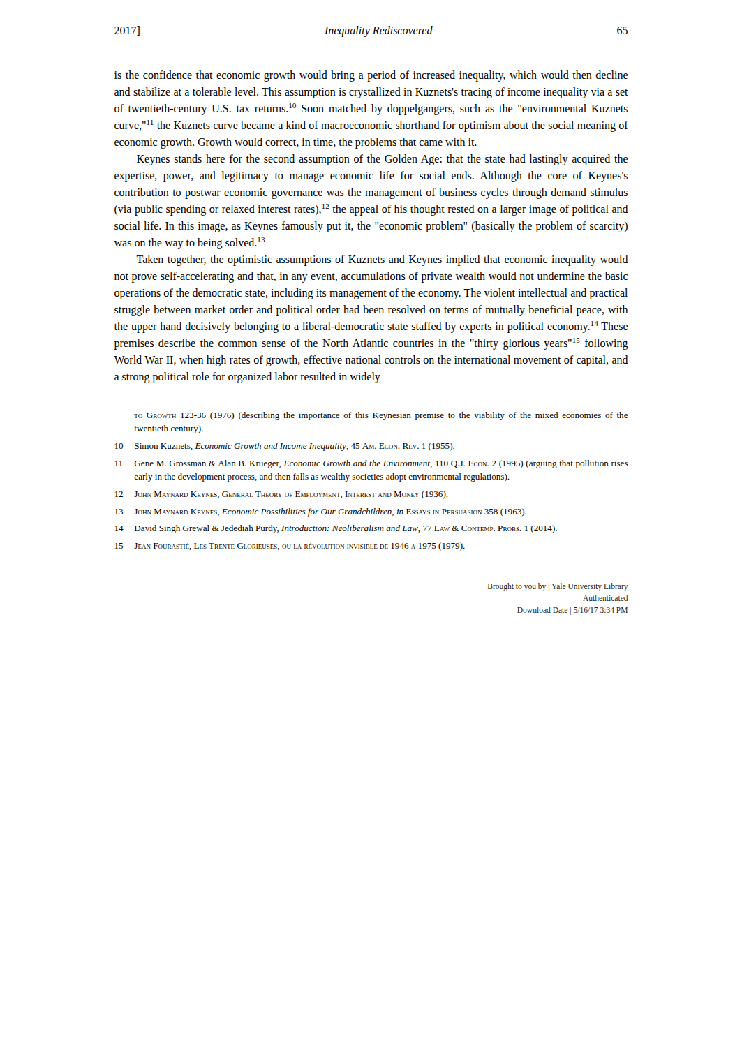2017] Inequality Rediscovered 65
is the confidence that economic growth would bring a period of increased inequality, which would then decline and stabilize at a tolerable level. This assumption is crystallized in Kuznets's tracing of income inequality via a set of twentieth-century U.S. tax returns.10 Soon matched by doppelgangers, such as the "environmental Kuznets curve,"11 the Kuznets curve became a kind of macroeconomic shorthand for optimism about the social meaning of economic growth. Growth would correct, in time, the problems that came with it.
Keynes stands here for the second assumption of the Golden Age: that the state had lastingly acquired the expertise, power, and legitimacy to manage economic life for social ends. Although the core of Keynes's contribution to postwar economic governance was the management of business cycles through demand stimulus (via public spending or relaxed interest rates),12 the appeal of his thought rested on a larger image of political and social life. In this image, as Keynes famously put it, the "economic problem" (basically the problem of scarcity) was on the way to being solved.13
Taken together, the optimistic assumptions of Kuznets and Keynes implied that economic inequality would not prove self-accelerating and that, in any event, accumulations of private wealth would not undermine the basic operations of the democratic state, including its management of the economy. The violent intellectual and practical struggle between market order and political order had been resolved on terms of mutually beneficial peace, with the upper hand decisively belonging to a liberal-democratic state staffed by experts in political economy.14 These premises describe the common sense of the North Atlantic countries in the "thirty glorious years"15 following World War II, when high rates of growth, effective national controls on the international movement of capital, and a strong political role for organized labor resulted in widely
to Growth 123-36 (1976) (describing the importance of this Keynesian premise to the viability of the mixed economies of the twentieth century).
10 Simon Kuznets, Economic Growth and Income Inequality, 45 Am. Econ. Rev. 1 (1955).
11 Gene M. Grossman & Alan B. Krueger, Economic Growth and the Environment, 110 Q.J. Econ. 2 (1995) (arguing that pollution rises early in the development process, and then falls as wealthy societies adopt environmental regulations).
12 John Maynard Keynes, General Theory of Employment, Interest and Money (1936).
13 John Maynard Keynes, Economic Possibilities for Our Grandchildren, in Essays in Persuasion 358 (1963).
14 David Singh Grewal & Jedediah Purdy, Introduction: Neoliberalism and Law, 77 Law & Contemp. Probs. 1 (2014).
15 Jean Fourastié, Les Trente Glorieuses, ou la révolution invisible de 1946 a 1975 (1979).
Brought to you by | Yale University Library
Authenticated
Download Date | 5/16/17 3:34 PM